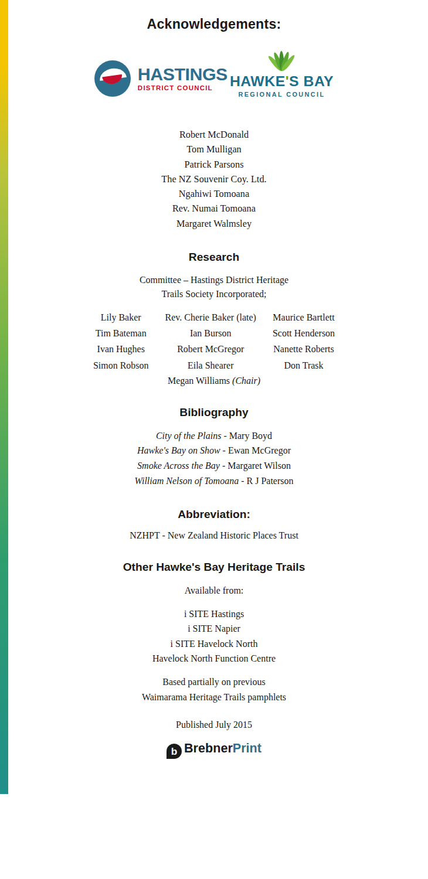Acknowledgements:
HASTINGS
DISTRICT COUNCIL
HAWKE'S BAY
REGIONAL COUNCIL
Robert McDonald
Tom Mulligan
Patrick Parsons
The NZ Souvenir Coy. Ltd.
Ngahiwi Tomoana
Rev. Numai Tomoana
Margaret Walmsley
Research
Committee – Hastings District Heritage
Trails Society Incorporated;
| Lily Baker | Rev. Cherie Baker (late) | Maurice Bartlett |
| Tim Bateman | Ian Burson | Scott Henderson |
| Ivan Hughes | Robert McGregor | Nanette Roberts |
| Simon Robson | Eila Shearer | Don Trask |
Megan Williams (Chair)
Bibliography
City of the Plains - Mary Boyd
Hawke's Bay on Show - Ewan McGregor
Smoke Across the Bay - Margaret Wilson
William Nelson of Tomoana - R J Paterson
Abbreviation:
NZHPT - New Zealand Historic Places Trust
Other Hawke's Bay Heritage Trails
Available from:
i SITE Hastings
i SITE Napier
i SITE Havelock North
Havelock North Function Centre
Based partially on previous
Waimarama Heritage Trails pamphlets
Published July 2015
bBrebner Print